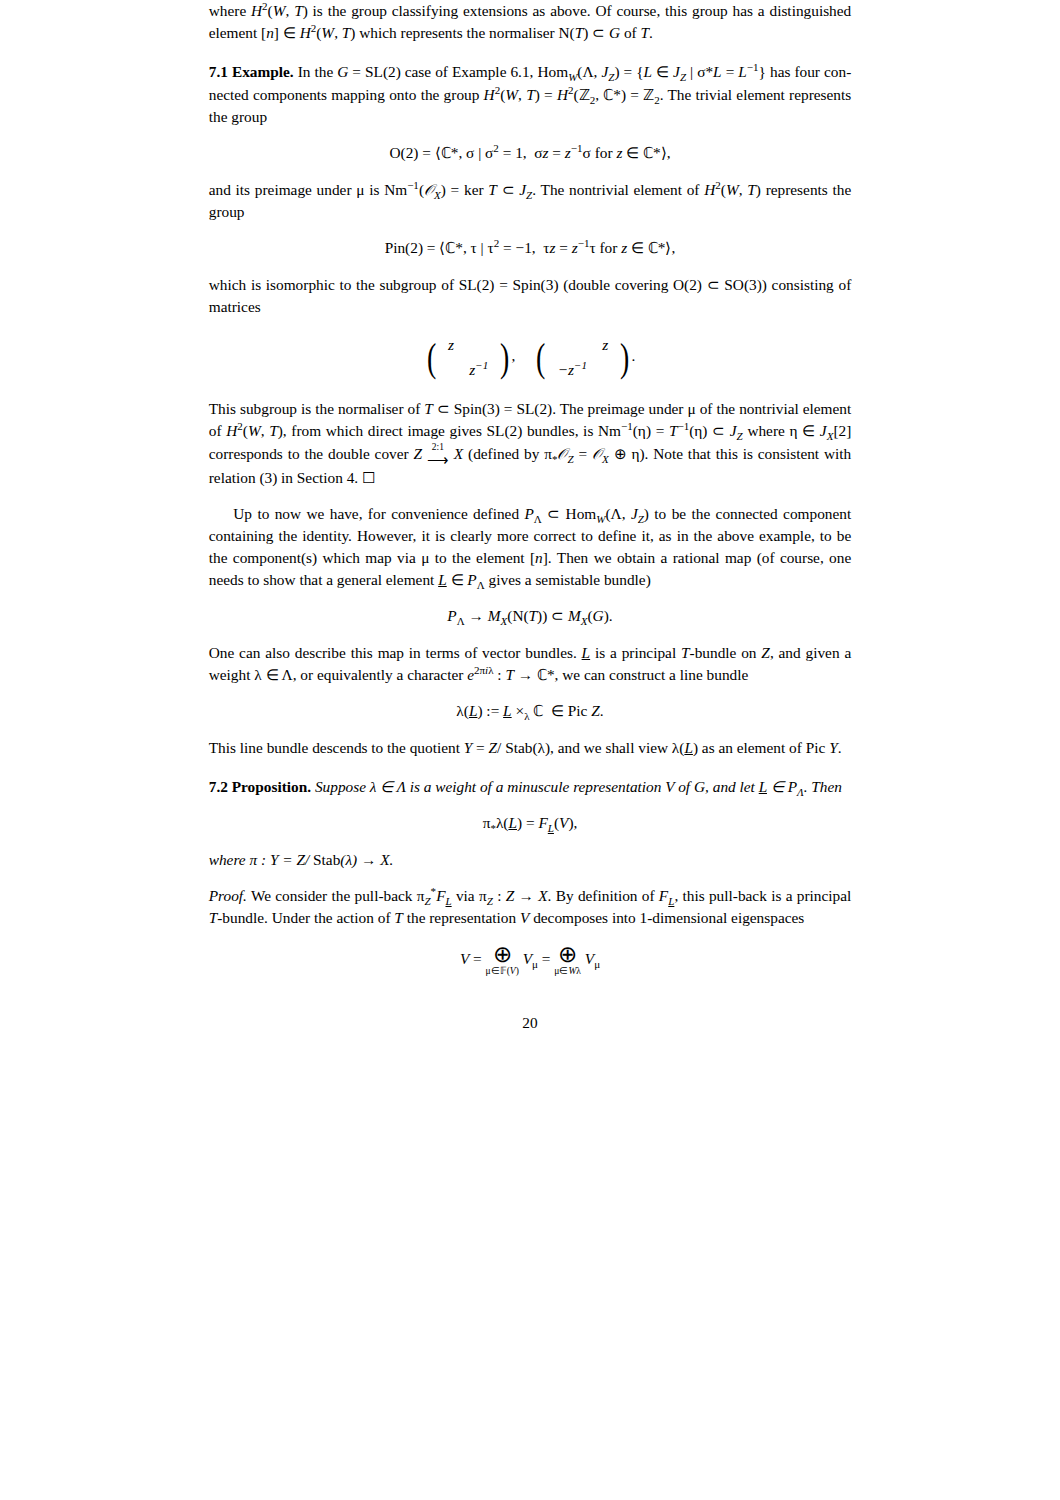where H2(W, T) is the group classifying extensions as above. Of course, this group has a distinguished element [n] ∈ H2(W, T) which represents the normaliser N(T) ⊂ G of T.
7.1 Example. In the G = SL(2) case of Example 6.1, HomW(Λ, JZ) = {L ∈ JZ | σ*L = L−1} has four connected components mapping onto the group H2(W, T) = H2(ℤ2, ℂ*) = ℤ2. The trivial element represents the group
O(2) = ⟨ℂ*, σ | σ2 = 1, σz = z−1σ for z ∈ ℂ*⟩,
and its preimage under μ is Nm−1(𝒪X) = ker T ⊂ JZ. The nontrivial element of H2(W, T) represents the group
Pin(2) = ⟨ℂ*, τ | τ2 = −1, τz = z−1τ for z ∈ ℂ*⟩,
which is isomorphic to the subgroup of SL(2) = Spin(3) (double covering O(2) ⊂ SO(3)) consisting of matrices
(
| z | |
| | z −1 |
), (
| | z |
| − z −1 | |
).
This subgroup is the normaliser of T ⊂ Spin(3) = SL(2). The preimage under μ of the nontrivial element of H2(W, T), from which direct image gives SL(2) bundles, is Nm−1(η) = T−1(η) ⊂ JZ where η ∈ JX[2] corresponds to the double cover Z 2:1⟶ X (defined by π*𝒪Z = 𝒪X ⊕ η). Note that this is consistent with relation (3) in Section 4. ☐
Up to now we have, for convenience defined PΛ ⊂ HomW(Λ, JZ) to be the connected component containing the identity. However, it is clearly more correct to define it, as in the above example, to be the component(s) which map via μ to the element [n]. Then we obtain a rational map (of course, one needs to show that a general element L ∈ PΛ gives a semistable bundle)
PΛ → MX(N(T)) ⊂ MX(G).
One can also describe this map in terms of vector bundles. L is a principal T-bundle on Z, and given a weight λ ∈ Λ, or equivalently a character e2πiλ : T → ℂ*, we can construct a line bundle
λ(L) := L ×λ ℂ ∈ Pic Z.
This line bundle descends to the quotient Y = Z/ Stab(λ), and we shall view λ(L) as an element of Pic Y.
7.2 Proposition. Suppose λ ∈ Λ is a weight of a minuscule representation V of G, and let L ∈ PΛ. Then
π*λ(L) = FL(V),
where π : Y = Z/ Stab(λ) → X.
Proof. We consider the pull-back πZ*FL via πZ : Z → X. By definition of FL, this pull-back is a principal T-bundle. Under the action of T the representation V decomposes into 1-dimensional eigenspaces
V = ⊕μ∈𝔽(V) Vμ = ⊕μ∈Wλ Vμ
20